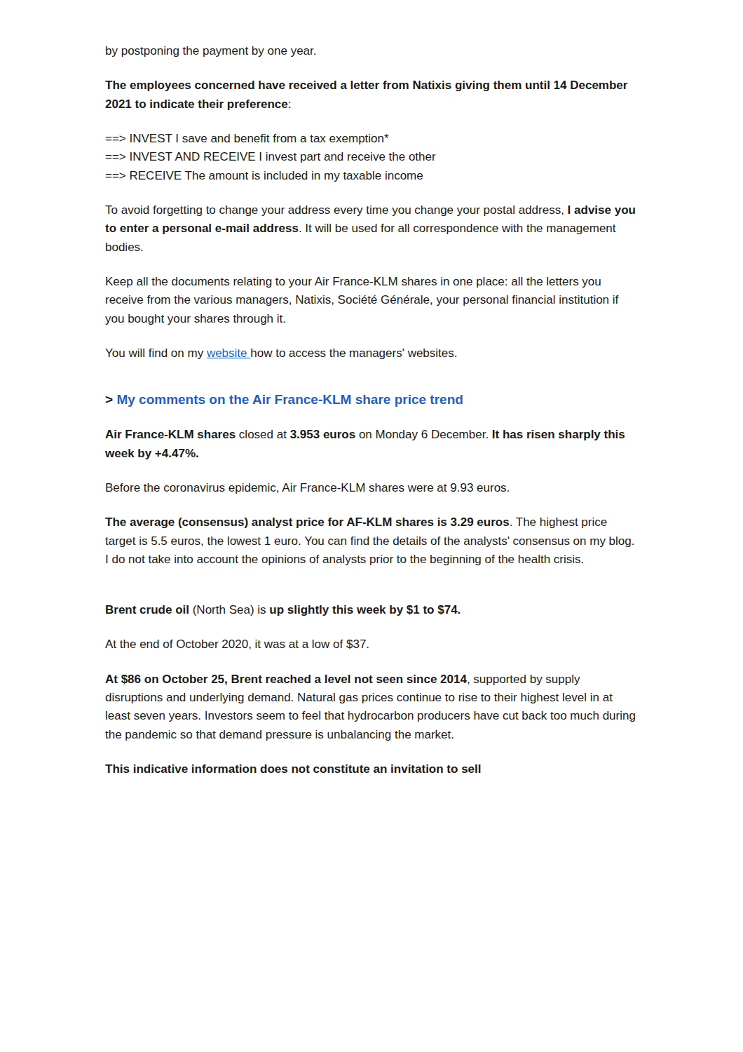by postponing the payment by one year.
The employees concerned have received a letter from Natixis giving them until 14 December 2021 to indicate their preference:
==> INVEST I save and benefit from a tax exemption*
==> INVEST AND RECEIVE I invest part and receive the other
==> RECEIVE The amount is included in my taxable income
To avoid forgetting to change your address every time you change your postal address, I advise you to enter a personal e-mail address. It will be used for all correspondence with the management bodies.
Keep all the documents relating to your Air France-KLM shares in one place: all the letters you receive from the various managers, Natixis, Société Générale, your personal financial institution if you bought your shares through it.
You will find on my website how to access the managers' websites.
> My comments on the Air France-KLM share price trend
Air France-KLM shares closed at 3.953 euros on Monday 6 December. It has risen sharply this week by +4.47%.
Before the coronavirus epidemic, Air France-KLM shares were at 9.93 euros.
The average (consensus) analyst price for AF-KLM shares is 3.29 euros. The highest price target is 5.5 euros, the lowest 1 euro. You can find the details of the analysts' consensus on my blog. I do not take into account the opinions of analysts prior to the beginning of the health crisis.
Brent crude oil (North Sea) is up slightly this week by $1 to $74.
At the end of October 2020, it was at a low of $37.
At $86 on October 25, Brent reached a level not seen since 2014, supported by supply disruptions and underlying demand. Natural gas prices continue to rise to their highest level in at least seven years. Investors seem to feel that hydrocarbon producers have cut back too much during the pandemic so that demand pressure is unbalancing the market.
This indicative information does not constitute an invitation to sell